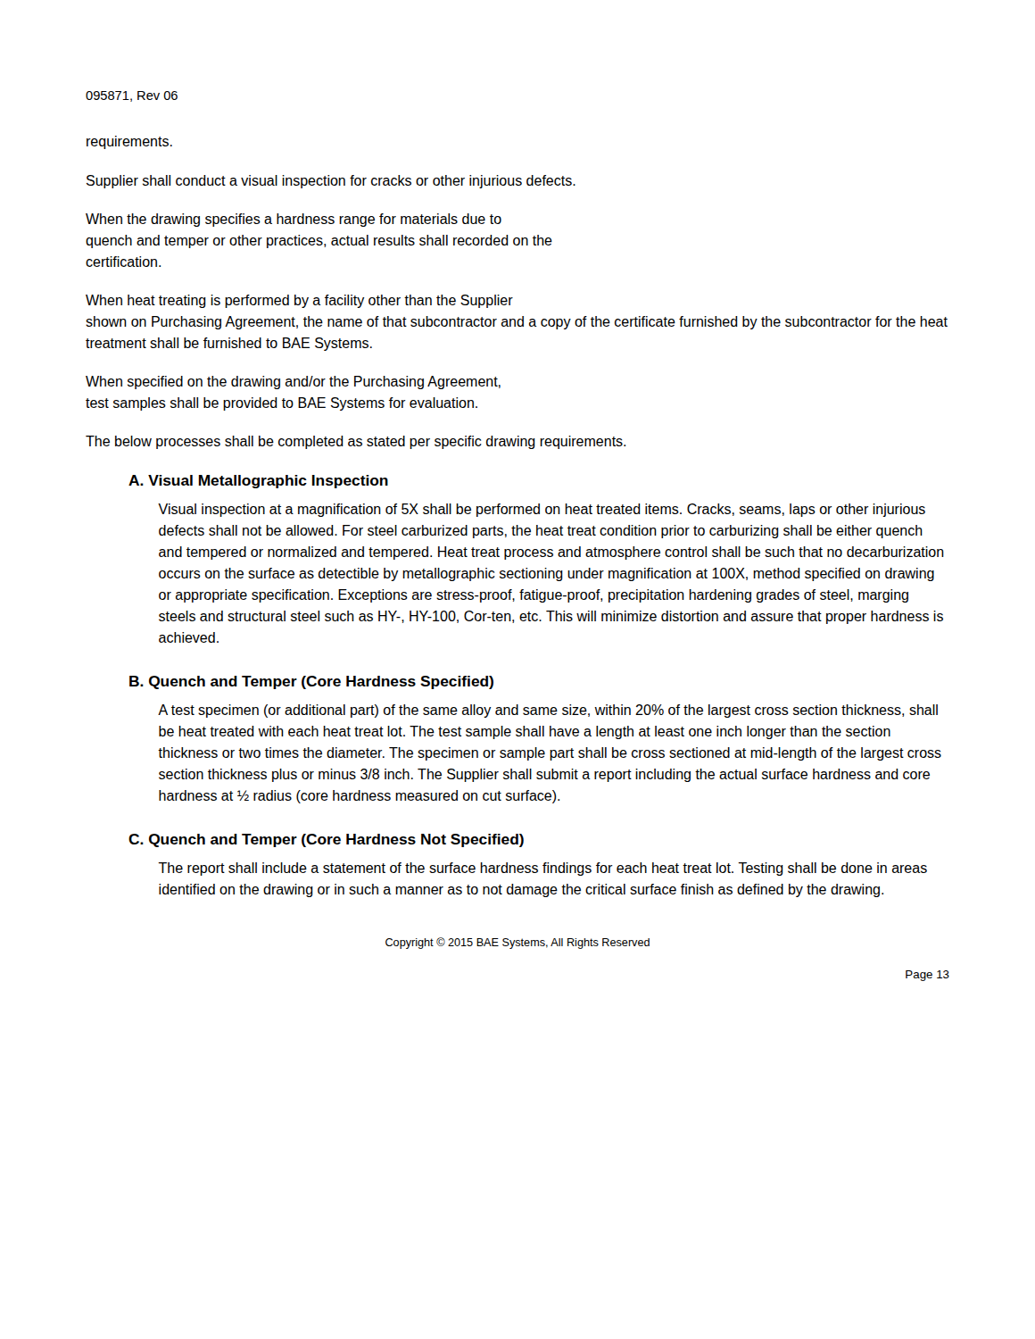095871, Rev 06
requirements.
Supplier shall conduct a visual inspection for cracks or other injurious defects.
When the drawing specifies a hardness range for materials due to
quench and temper or other practices, actual results shall recorded on the
certification.
When heat treating is performed by a facility other than the Supplier
shown on Purchasing Agreement, the name of that subcontractor and a copy of the certificate furnished by the subcontractor for the heat treatment shall be furnished to BAE Systems.
When specified on the drawing and/or the Purchasing Agreement,
test samples shall be provided to BAE Systems for evaluation.
The below processes shall be completed as stated per specific drawing requirements.
A. Visual Metallographic Inspection
Visual inspection at a magnification of 5X shall be performed on heat treated items. Cracks, seams, laps or other injurious defects shall not be allowed. For steel carburized parts, the heat treat condition prior to carburizing shall be either quench and tempered or normalized and tempered. Heat treat process and atmosphere control shall be such that no decarburization occurs on the surface as detectible by metallographic sectioning under magnification at 100X, method specified on drawing or appropriate specification. Exceptions are stress-proof, fatigue-proof, precipitation hardening grades of steel, marging steels and structural steel such as HY-, HY-100, Cor-ten, etc. This will minimize distortion and assure that proper hardness is achieved.
B. Quench and Temper (Core Hardness Specified)
A test specimen (or additional part) of the same alloy and same size, within 20% of the largest cross section thickness, shall be heat treated with each heat treat lot. The test sample shall have a length at least one inch longer than the section thickness or two times the diameter. The specimen or sample part shall be cross sectioned at mid-length of the largest cross section thickness plus or minus 3/8 inch. The Supplier shall submit a report including the actual surface hardness and core hardness at ½ radius (core hardness measured on cut surface).
C. Quench and Temper (Core Hardness Not Specified)
The report shall include a statement of the surface hardness findings for each heat treat lot. Testing shall be done in areas identified on the drawing or in such a manner as to not damage the critical surface finish as defined by the drawing.
Copyright © 2015 BAE Systems, All Rights Reserved
Page 13